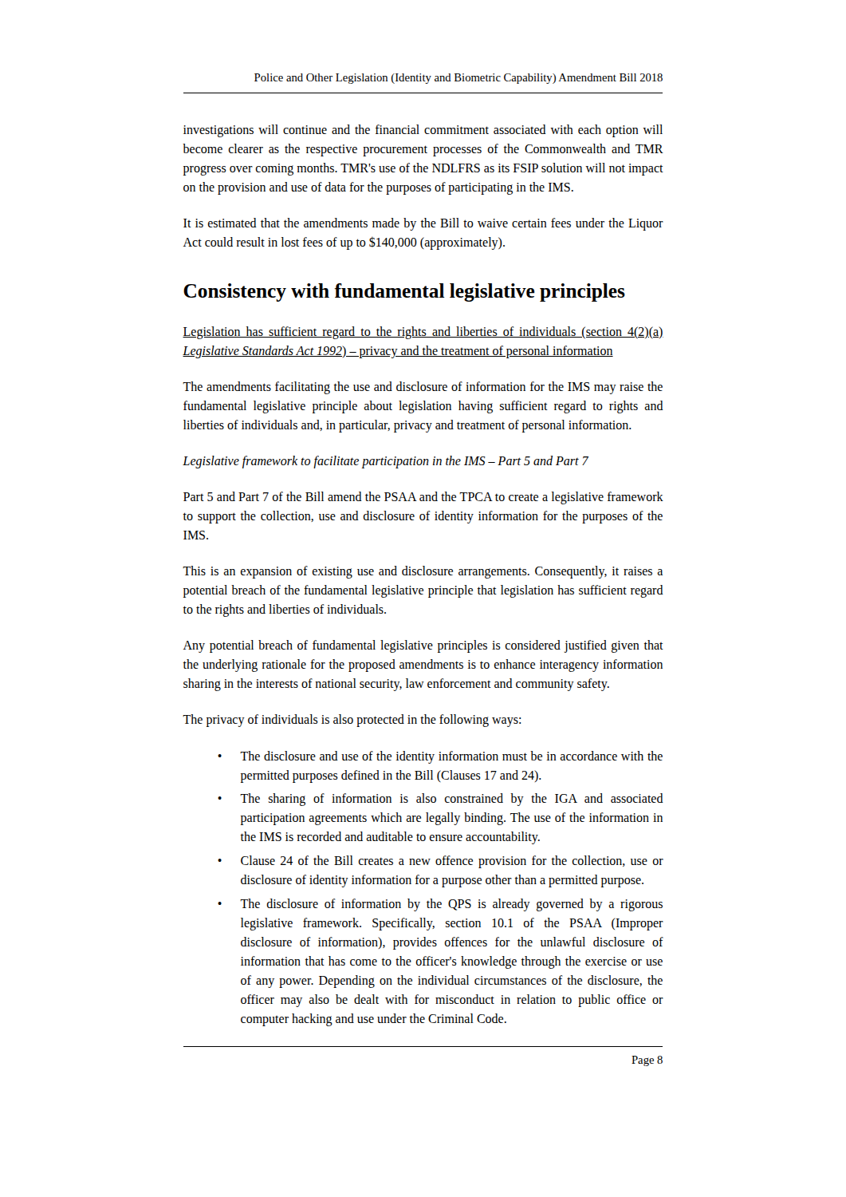Police and Other Legislation (Identity and Biometric Capability) Amendment Bill 2018
investigations will continue and the financial commitment associated with each option will become clearer as the respective procurement processes of the Commonwealth and TMR progress over coming months. TMR's use of the NDLFRS as its FSIP solution will not impact on the provision and use of data for the purposes of participating in the IMS.
It is estimated that the amendments made by the Bill to waive certain fees under the Liquor Act could result in lost fees of up to $140,000 (approximately).
Consistency with fundamental legislative principles
Legislation has sufficient regard to the rights and liberties of individuals (section 4(2)(a) Legislative Standards Act 1992) – privacy and the treatment of personal information
The amendments facilitating the use and disclosure of information for the IMS may raise the fundamental legislative principle about legislation having sufficient regard to rights and liberties of individuals and, in particular, privacy and treatment of personal information.
Legislative framework to facilitate participation in the IMS – Part 5 and Part 7
Part 5 and Part 7 of the Bill amend the PSAA and the TPCA to create a legislative framework to support the collection, use and disclosure of identity information for the purposes of the IMS.
This is an expansion of existing use and disclosure arrangements. Consequently, it raises a potential breach of the fundamental legislative principle that legislation has sufficient regard to the rights and liberties of individuals.
Any potential breach of fundamental legislative principles is considered justified given that the underlying rationale for the proposed amendments is to enhance interagency information sharing in the interests of national security, law enforcement and community safety.
The privacy of individuals is also protected in the following ways:
The disclosure and use of the identity information must be in accordance with the permitted purposes defined in the Bill (Clauses 17 and 24).
The sharing of information is also constrained by the IGA and associated participation agreements which are legally binding. The use of the information in the IMS is recorded and auditable to ensure accountability.
Clause 24 of the Bill creates a new offence provision for the collection, use or disclosure of identity information for a purpose other than a permitted purpose.
The disclosure of information by the QPS is already governed by a rigorous legislative framework. Specifically, section 10.1 of the PSAA (Improper disclosure of information), provides offences for the unlawful disclosure of information that has come to the officer's knowledge through the exercise or use of any power. Depending on the individual circumstances of the disclosure, the officer may also be dealt with for misconduct in relation to public office or computer hacking and use under the Criminal Code.
Page 8